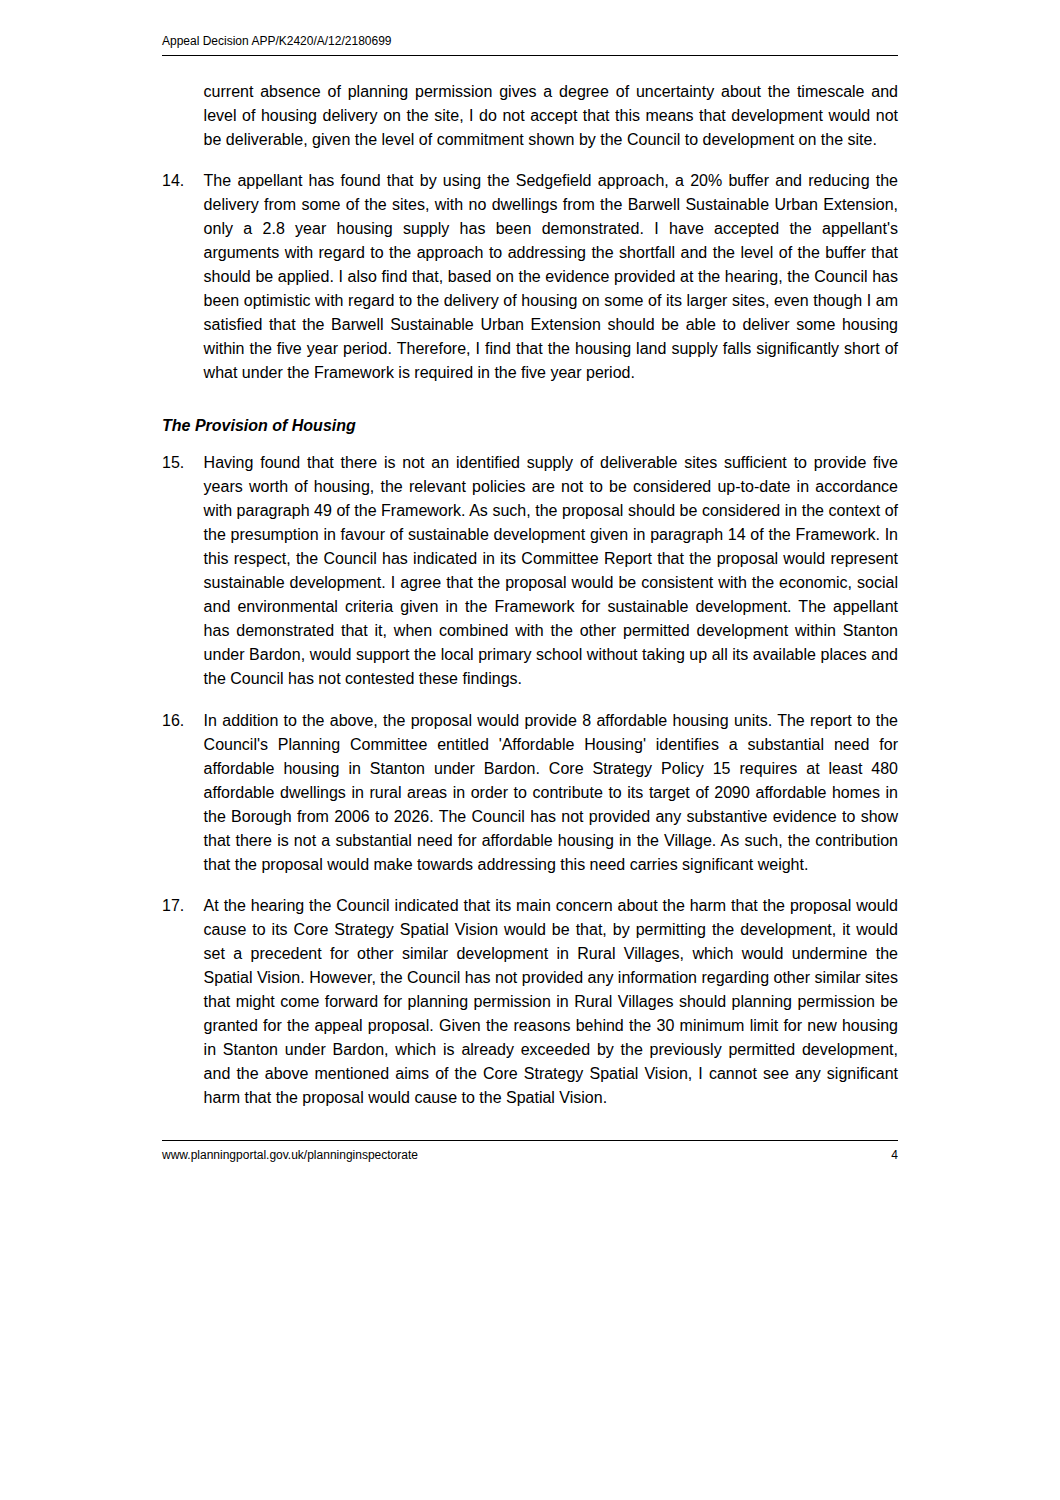Appeal Decision APP/K2420/A/12/2180699
current absence of planning permission gives a degree of uncertainty about the timescale and level of housing delivery on the site, I do not accept that this means that development would not be deliverable, given the level of commitment shown by the Council to development on the site.
14.
The appellant has found that by using the Sedgefield approach, a 20% buffer and reducing the delivery from some of the sites, with no dwellings from the Barwell Sustainable Urban Extension, only a 2.8 year housing supply has been demonstrated. I have accepted the appellant's arguments with regard to the approach to addressing the shortfall and the level of the buffer that should be applied. I also find that, based on the evidence provided at the hearing, the Council has been optimistic with regard to the delivery of housing on some of its larger sites, even though I am satisfied that the Barwell Sustainable Urban Extension should be able to deliver some housing within the five year period. Therefore, I find that the housing land supply falls significantly short of what under the Framework is required in the five year period.
The Provision of Housing
15.
Having found that there is not an identified supply of deliverable sites sufficient to provide five years worth of housing, the relevant policies are not to be considered up-to-date in accordance with paragraph 49 of the Framework. As such, the proposal should be considered in the context of the presumption in favour of sustainable development given in paragraph 14 of the Framework. In this respect, the Council has indicated in its Committee Report that the proposal would represent sustainable development. I agree that the proposal would be consistent with the economic, social and environmental criteria given in the Framework for sustainable development. The appellant has demonstrated that it, when combined with the other permitted development within Stanton under Bardon, would support the local primary school without taking up all its available places and the Council has not contested these findings.
16.
In addition to the above, the proposal would provide 8 affordable housing units. The report to the Council's Planning Committee entitled 'Affordable Housing' identifies a substantial need for affordable housing in Stanton under Bardon. Core Strategy Policy 15 requires at least 480 affordable dwellings in rural areas in order to contribute to its target of 2090 affordable homes in the Borough from 2006 to 2026. The Council has not provided any substantive evidence to show that there is not a substantial need for affordable housing in the Village. As such, the contribution that the proposal would make towards addressing this need carries significant weight.
17.
At the hearing the Council indicated that its main concern about the harm that the proposal would cause to its Core Strategy Spatial Vision would be that, by permitting the development, it would set a precedent for other similar development in Rural Villages, which would undermine the Spatial Vision. However, the Council has not provided any information regarding other similar sites that might come forward for planning permission in Rural Villages should planning permission be granted for the appeal proposal. Given the reasons behind the 30 minimum limit for new housing in Stanton under Bardon, which is already exceeded by the previously permitted development, and the above mentioned aims of the Core Strategy Spatial Vision, I cannot see any significant harm that the proposal would cause to the Spatial Vision.
www.planningportal.gov.uk/planninginspectorate 4